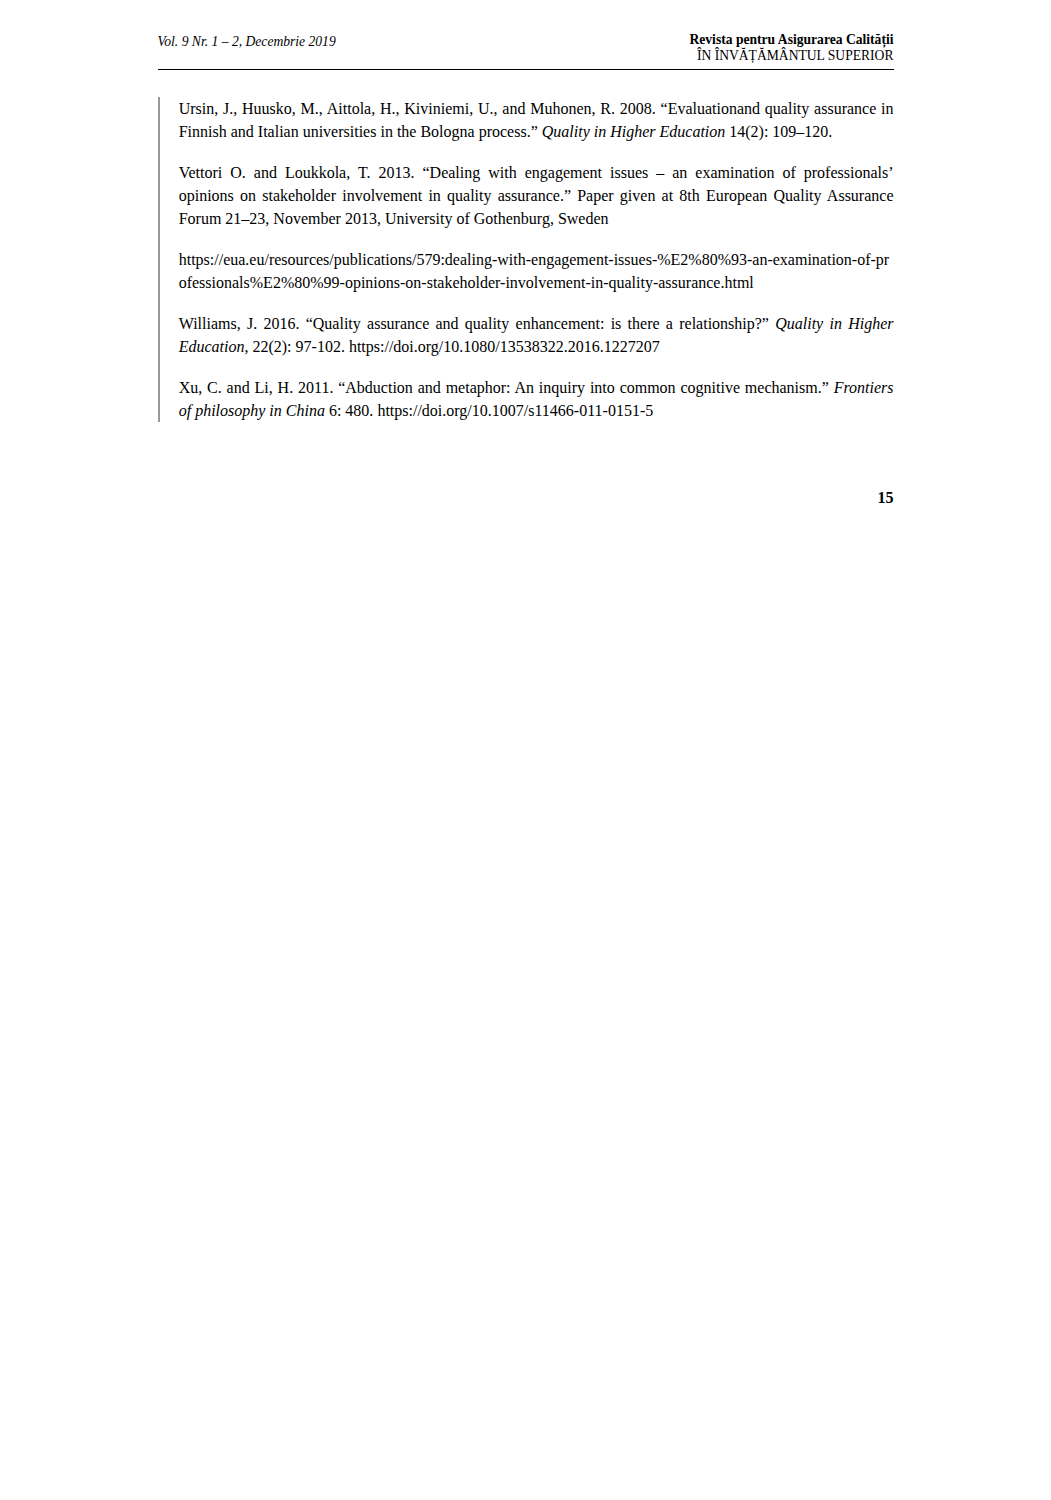Vol. 9 Nr. 1 – 2, Decembrie 2019
Revista pentru Asigurarea Calității
ÎN ÎNVĂȚĂMÂNTUL SUPERIOR
Ursin, J., Huusko, M., Aittola, H., Kiviniemi, U., and Muhonen, R. 2008. “Evaluationand quality assurance in Finnish and Italian universities in the Bologna process.” Quality in Higher Education 14(2): 109–120.
Vettori O. and Loukkola, T. 2013. “Dealing with engagement issues – an examination of professionals’ opinions on stakeholder involvement in quality assurance.” Paper given at 8th European Quality Assurance Forum 21–23, November 2013, University of Gothenburg, Sweden
https://eua.eu/resources/publications/579:dealing-with-engagement-issues-%E2%80%93-an-examination-of-professionals%E2%80%99-opinions-on-stakeholder-involvement-in-quality-assurance.html
Williams, J. 2016. “Quality assurance and quality enhancement: is there a relationship?” Quality in Higher Education, 22(2): 97-102. https://doi.org/10.1080/13538322.2016.1227207
Xu, C. and Li, H. 2011. “Abduction and metaphor: An inquiry into common cognitive mechanism.” Frontiers of philosophy in China 6: 480. https://doi.org/10.1007/s11466-011-0151-5
15